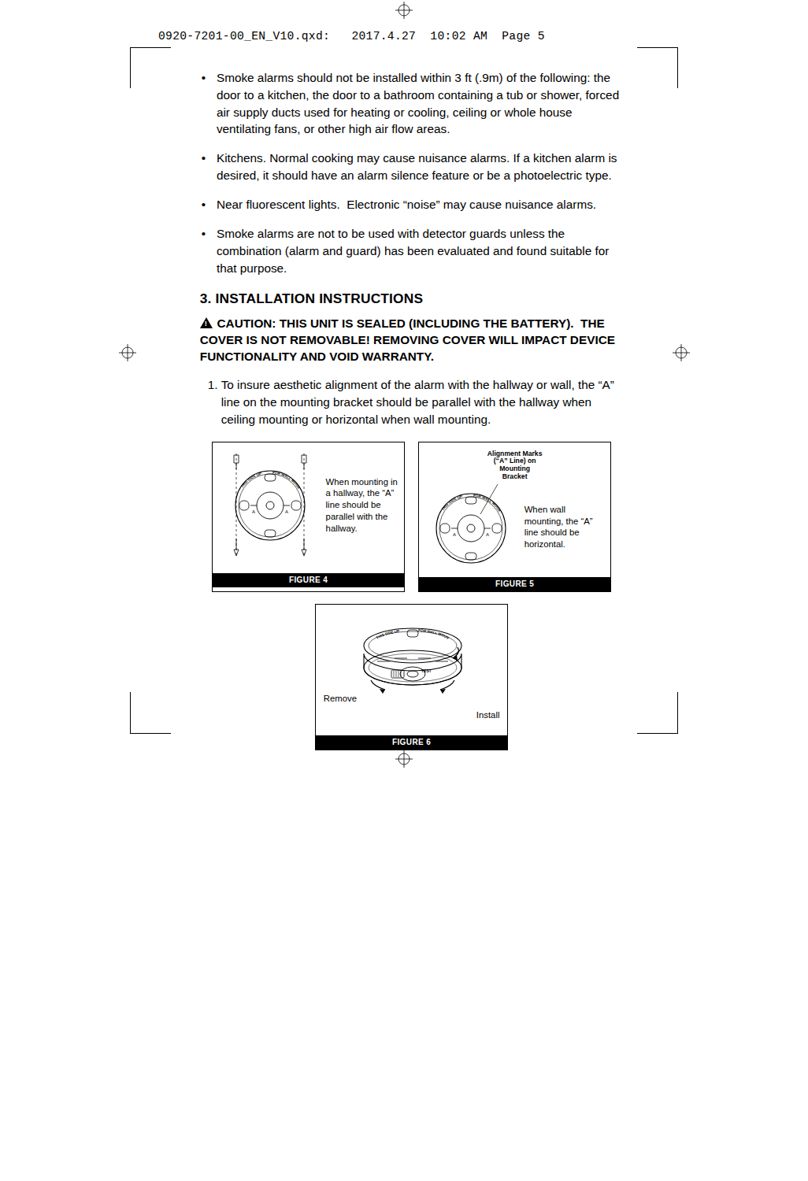0920-7201-00_EN_V10.qxd: 2017.4.27 10:02 AM Page 5
Smoke alarms should not be installed within 3 ft (.9m) of the following: the door to a kitchen, the door to a bathroom containing a tub or shower, forced air supply ducts used for heating or cooling, ceiling or whole house ventilating fans, or other high air flow areas.
Kitchens. Normal cooking may cause nuisance alarms. If a kitchen alarm is desired, it should have an alarm silence feature or be a photoelectric type.
Near fluorescent lights. Electronic “noise” may cause nuisance alarms.
Smoke alarms are not to be used with detector guards unless the combination (alarm and guard) has been evaluated and found suitable for that purpose.
3. INSTALLATION INSTRUCTIONS
CAUTION: THIS UNIT IS SEALED (INCLUDING THE BATTERY). THE COVER IS NOT REMOVABLE! REMOVING COVER WILL IMPACT DEVICE FUNCTIONALITY AND VOID WARRANTY.
To insure aesthetic alignment of the alarm with the hallway or wall, the “A” line on the mounting bracket should be parallel with the hallway when ceiling mounting or horizontal when wall mounting.
A A THIS SIDE UP FOR WALL MOUNTING
When mounting in a hallway, the “A” line should be parallel with the hallway.
FIGURE 4
Alignment Marks
(“A” Line) on
Mounting
Bracket
A A THIS SIDE UP FOR WALL MOUNTING
When wall mounting, the “A” line should be horizontal.
FIGURE 5
THIS SIDE UP FOR WALL MOUNTING TEST
Remove
Install
FIGURE 6